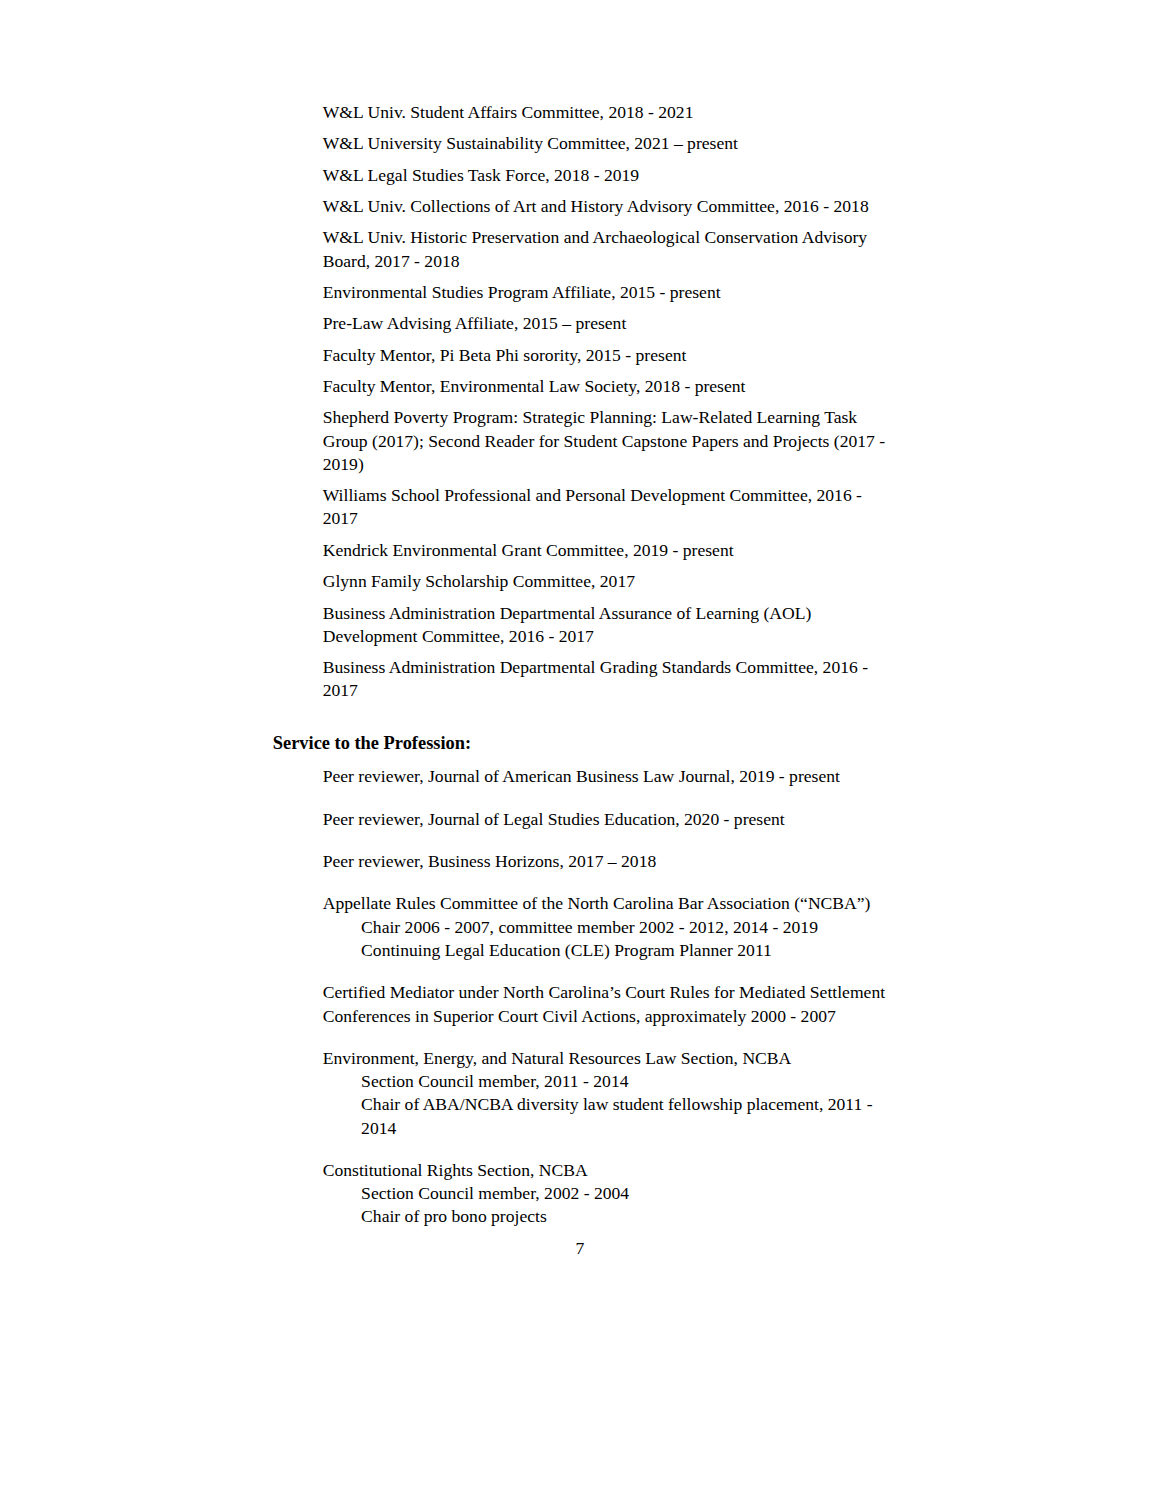W&L Univ. Student Affairs Committee, 2018 - 2021
W&L University Sustainability Committee, 2021 – present
W&L Legal Studies Task Force, 2018 - 2019
W&L Univ. Collections of Art and History Advisory Committee, 2016 - 2018
W&L Univ. Historic Preservation and Archaeological Conservation Advisory Board, 2017 - 2018
Environmental Studies Program Affiliate, 2015 - present
Pre-Law Advising Affiliate, 2015 – present
Faculty Mentor, Pi Beta Phi sorority, 2015 - present
Faculty Mentor, Environmental Law Society, 2018 - present
Shepherd Poverty Program: Strategic Planning: Law-Related Learning Task Group (2017); Second Reader for Student Capstone Papers and Projects (2017 - 2019)
Williams School Professional and Personal Development Committee, 2016 - 2017
Kendrick Environmental Grant Committee, 2019 - present
Glynn Family Scholarship Committee, 2017
Business Administration Departmental Assurance of Learning (AOL) Development Committee, 2016 - 2017
Business Administration Departmental Grading Standards Committee, 2016 - 2017
Service to the Profession:
Peer reviewer, Journal of American Business Law Journal, 2019 - present
Peer reviewer, Journal of Legal Studies Education, 2020 - present
Peer reviewer, Business Horizons, 2017 – 2018
Appellate Rules Committee of the North Carolina Bar Association (“NCBA”)
Chair 2006 - 2007, committee member 2002 - 2012, 2014 - 2019
Continuing Legal Education (CLE) Program Planner 2011
Certified Mediator under North Carolina’s Court Rules for Mediated Settlement Conferences in Superior Court Civil Actions, approximately 2000 - 2007
Environment, Energy, and Natural Resources Law Section, NCBA
Section Council member, 2011 - 2014
Chair of ABA/NCBA diversity law student fellowship placement, 2011 - 2014
Constitutional Rights Section, NCBA
Section Council member, 2002 - 2004
Chair of pro bono projects
7